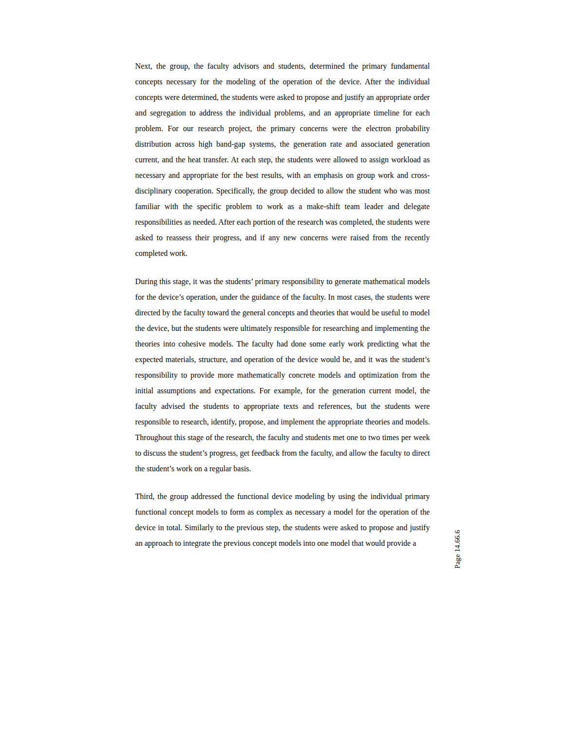Next, the group, the faculty advisors and students, determined the primary fundamental concepts necessary for the modeling of the operation of the device. After the individual concepts were determined, the students were asked to propose and justify an appropriate order and segregation to address the individual problems, and an appropriate timeline for each problem. For our research project, the primary concerns were the electron probability distribution across high band-gap systems, the generation rate and associated generation current, and the heat transfer. At each step, the students were allowed to assign workload as necessary and appropriate for the best results, with an emphasis on group work and cross-disciplinary cooperation. Specifically, the group decided to allow the student who was most familiar with the specific problem to work as a make-shift team leader and delegate responsibilities as needed. After each portion of the research was completed, the students were asked to reassess their progress, and if any new concerns were raised from the recently completed work.
During this stage, it was the students’ primary responsibility to generate mathematical models for the device’s operation, under the guidance of the faculty. In most cases, the students were directed by the faculty toward the general concepts and theories that would be useful to model the device, but the students were ultimately responsible for researching and implementing the theories into cohesive models. The faculty had done some early work predicting what the expected materials, structure, and operation of the device would be, and it was the student’s responsibility to provide more mathematically concrete models and optimization from the initial assumptions and expectations. For example, for the generation current model, the faculty advised the students to appropriate texts and references, but the students were responsible to research, identify, propose, and implement the appropriate theories and models. Throughout this stage of the research, the faculty and students met one to two times per week to discuss the student’s progress, get feedback from the faculty, and allow the faculty to direct the student’s work on a regular basis.
Third, the group addressed the functional device modeling by using the individual primary functional concept models to form as complex as necessary a model for the operation of the device in total. Similarly to the previous step, the students were asked to propose and justify an approach to integrate the previous concept models into one model that would provide a
Page 14.66.6